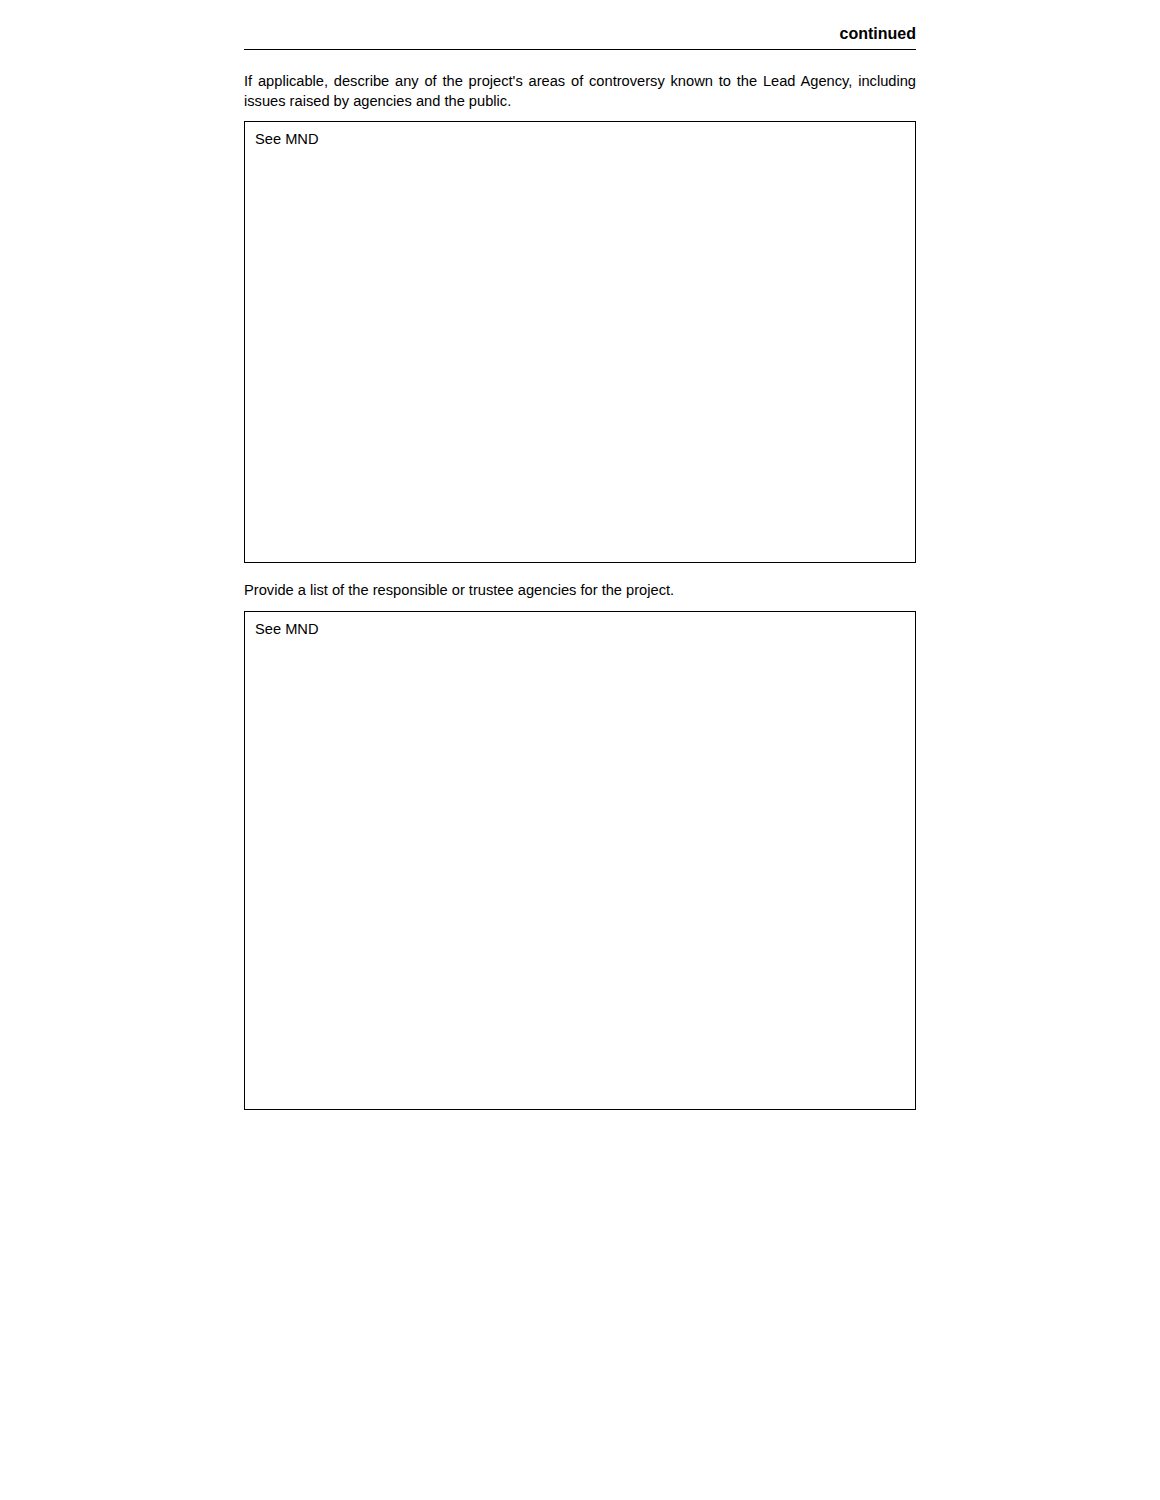continued
If applicable, describe any of the project's areas of controversy known to the Lead Agency, including issues raised by agencies and the public.
See MND
Provide a list of the responsible or trustee agencies for the project.
See MND